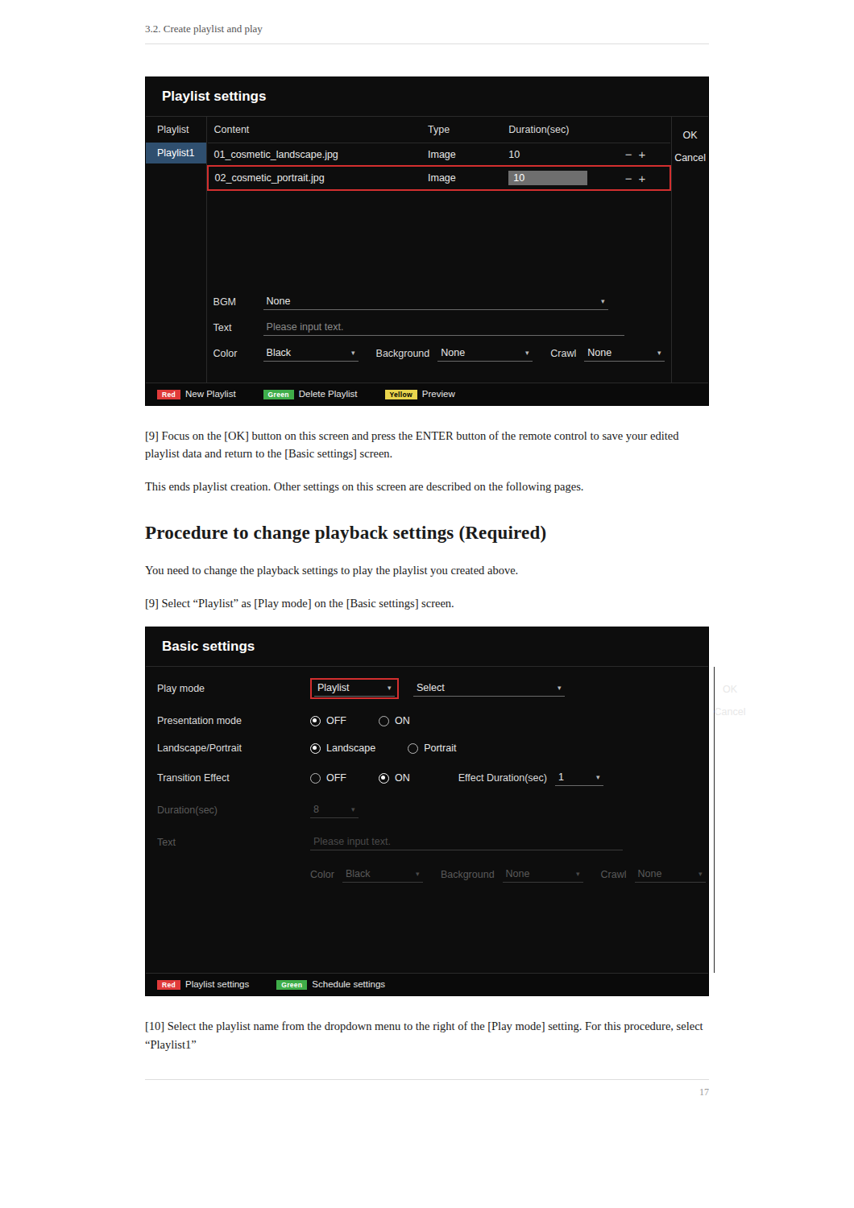3.2. Create playlist and play
Playlist settings
Playlist
Playlist1
| Content | Type | Duration(sec) | |
| --- | --- | --- | --- |
| 01_cosmetic_landscape.jpg | Image | 10 | − + |
| 02_cosmetic_portrait.jpg | Image | 10 | − + |
BGM None▾
Text Please input text.
Color Black▾ Background None▾ Crawl None▾
OK
Cancel
Red New Playlist Green Delete Playlist Yellow Preview
[9] Focus on the [OK] button on this screen and press the ENTER button of the remote control to save your edited playlist data and return to the [Basic settings] screen.
This ends playlist creation. Other settings on this screen are described on the following pages.
Procedure to change playback settings (Required)
You need to change the playback settings to play the playlist you created above.
[9] Select “Playlist” as [Play mode] on the [Basic settings] screen.
Basic settings
Play mode Playlist▾ Select▾
Presentation mode OFF ON
Landscape/Portrait Landscape Portrait
Transition Effect OFF ON Effect Duration(sec) 1▾
Duration(sec) 8▾
Text Please input text.
Color Black▾ Background None▾ Crawl None▾
OK
Cancel
Red Playlist settings Green Schedule settings
[10] Select the playlist name from the dropdown menu to the right of the [Play mode] setting. For this procedure, select “Playlist1”
17